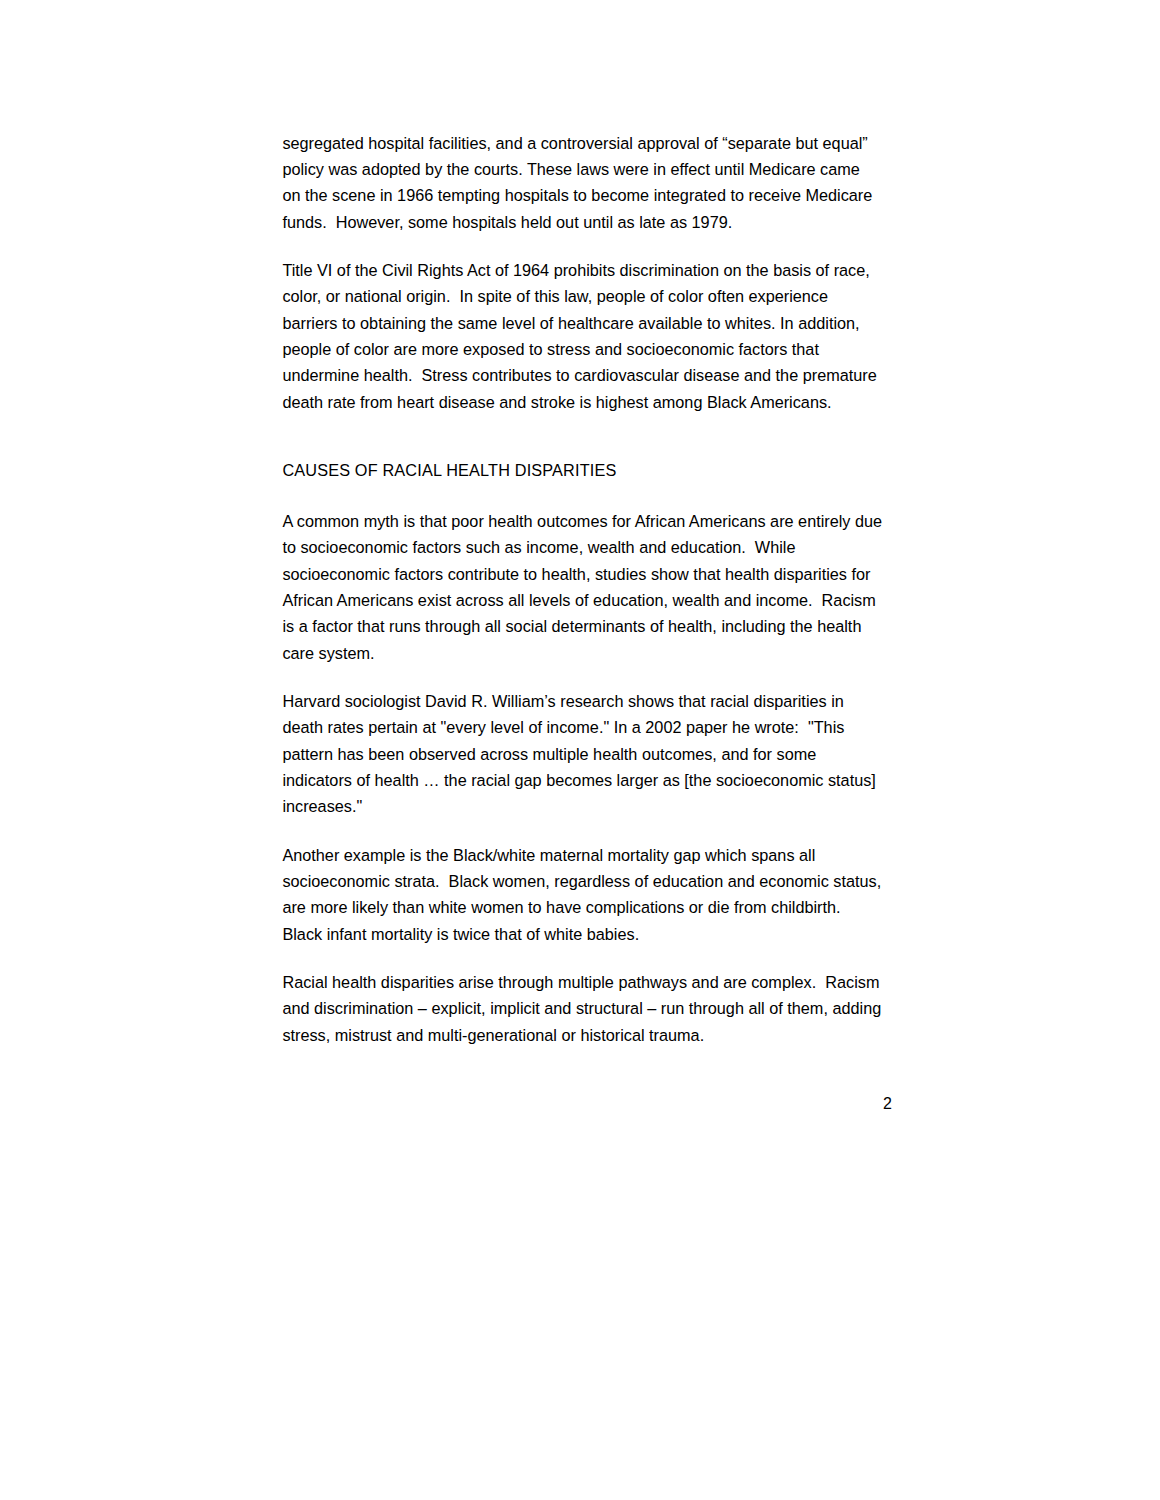segregated hospital facilities, and a controversial approval of “separate but equal” policy was adopted by the courts. These laws were in effect until Medicare came on the scene in 1966 tempting hospitals to become integrated to receive Medicare funds. However, some hospitals held out until as late as 1979.
Title VI of the Civil Rights Act of 1964 prohibits discrimination on the basis of race, color, or national origin. In spite of this law, people of color often experience barriers to obtaining the same level of healthcare available to whites. In addition, people of color are more exposed to stress and socioeconomic factors that undermine health. Stress contributes to cardiovascular disease and the premature death rate from heart disease and stroke is highest among Black Americans.
CAUSES OF RACIAL HEALTH DISPARITIES
A common myth is that poor health outcomes for African Americans are entirely due to socioeconomic factors such as income, wealth and education. While socioeconomic factors contribute to health, studies show that health disparities for African Americans exist across all levels of education, wealth and income. Racism is a factor that runs through all social determinants of health, including the health care system.
Harvard sociologist David R. William’s research shows that racial disparities in death rates pertain at "every level of income." In a 2002 paper he wrote: "This pattern has been observed across multiple health outcomes, and for some indicators of health … the racial gap becomes larger as [the socioeconomic status] increases."
Another example is the Black/white maternal mortality gap which spans all socioeconomic strata. Black women, regardless of education and economic status, are more likely than white women to have complications or die from childbirth. Black infant mortality is twice that of white babies.
Racial health disparities arise through multiple pathways and are complex. Racism and discrimination – explicit, implicit and structural – run through all of them, adding stress, mistrust and multi-generational or historical trauma.
2